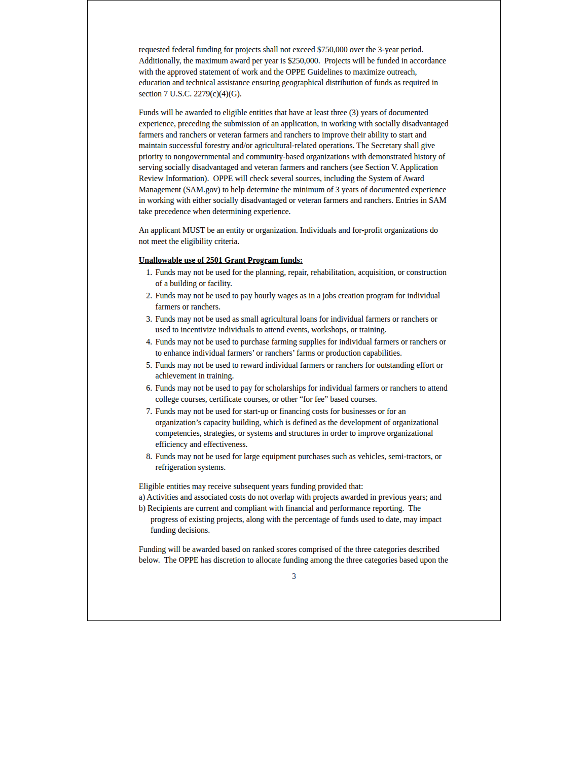requested federal funding for projects shall not exceed $750,000 over the 3-year period. Additionally, the maximum award per year is $250,000. Projects will be funded in accordance with the approved statement of work and the OPPE Guidelines to maximize outreach, education and technical assistance ensuring geographical distribution of funds as required in section 7 U.S.C. 2279(c)(4)(G).
Funds will be awarded to eligible entities that have at least three (3) years of documented experience, preceding the submission of an application, in working with socially disadvantaged farmers and ranchers or veteran farmers and ranchers to improve their ability to start and maintain successful forestry and/or agricultural-related operations. The Secretary shall give priority to nongovernmental and community-based organizations with demonstrated history of serving socially disadvantaged and veteran farmers and ranchers (see Section V. Application Review Information). OPPE will check several sources, including the System of Award Management (SAM.gov) to help determine the minimum of 3 years of documented experience in working with either socially disadvantaged or veteran farmers and ranchers. Entries in SAM take precedence when determining experience.
An applicant MUST be an entity or organization. Individuals and for-profit organizations do not meet the eligibility criteria.
Unallowable use of 2501 Grant Program funds:
Funds may not be used for the planning, repair, rehabilitation, acquisition, or construction of a building or facility.
Funds may not be used to pay hourly wages as in a jobs creation program for individual farmers or ranchers.
Funds may not be used as small agricultural loans for individual farmers or ranchers or used to incentivize individuals to attend events, workshops, or training.
Funds may not be used to purchase farming supplies for individual farmers or ranchers or to enhance individual farmers’ or ranchers’ farms or production capabilities.
Funds may not be used to reward individual farmers or ranchers for outstanding effort or achievement in training.
Funds may not be used to pay for scholarships for individual farmers or ranchers to attend college courses, certificate courses, or other “for fee” based courses.
Funds may not be used for start-up or financing costs for businesses or for an organization’s capacity building, which is defined as the development of organizational competencies, strategies, or systems and structures in order to improve organizational efficiency and effectiveness.
Funds may not be used for large equipment purchases such as vehicles, semi-tractors, or refrigeration systems.
Eligible entities may receive subsequent years funding provided that:
a) Activities and associated costs do not overlap with projects awarded in previous years; and
b) Recipients are current and compliant with financial and performance reporting. The progress of existing projects, along with the percentage of funds used to date, may impact funding decisions.
Funding will be awarded based on ranked scores comprised of the three categories described below. The OPPE has discretion to allocate funding among the three categories based upon the
3